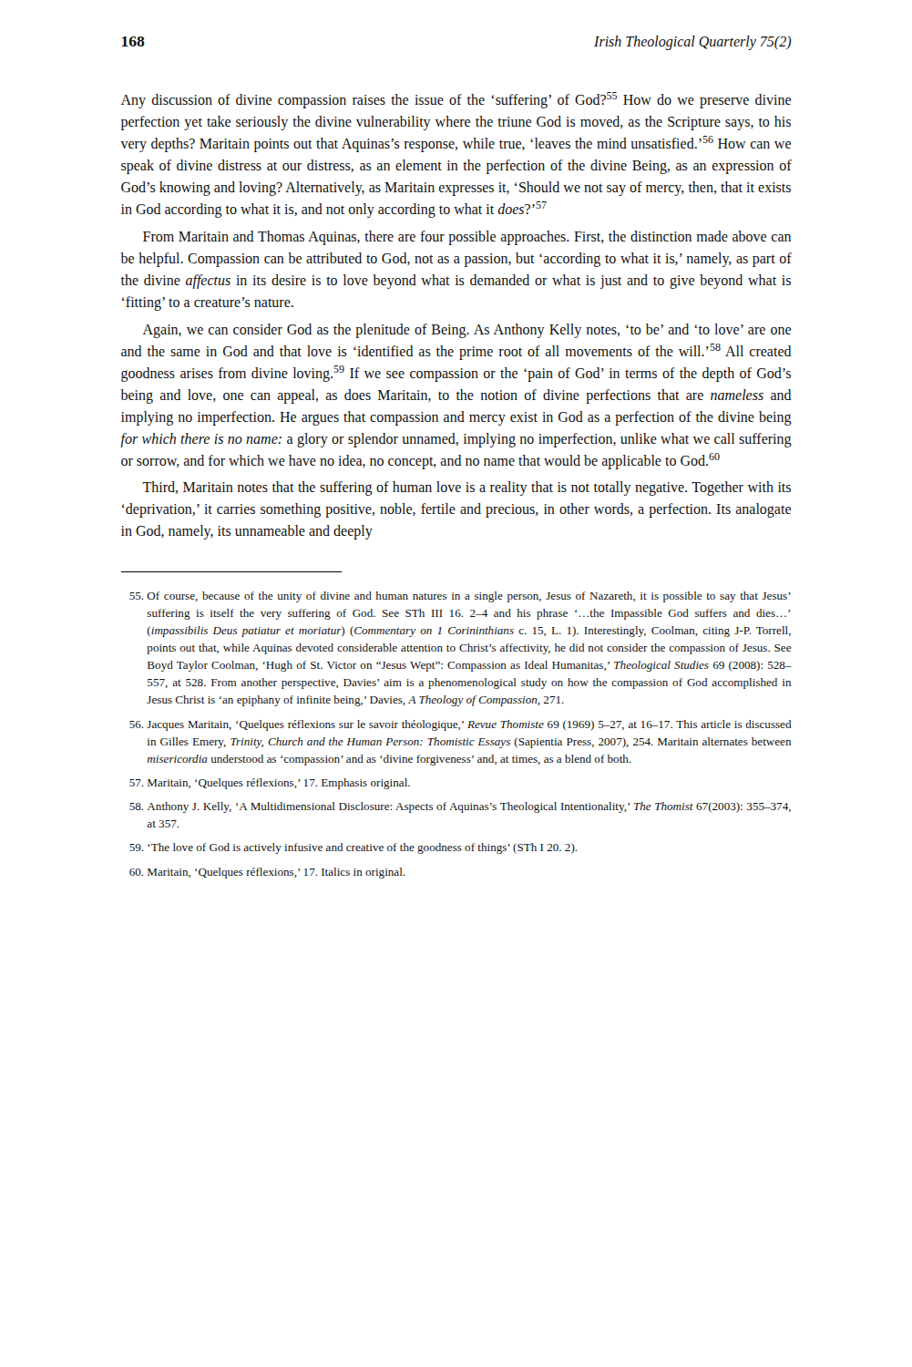168 Irish Theological Quarterly 75(2)
Any discussion of divine compassion raises the issue of the ‘suffering’ of God?55 How do we preserve divine perfection yet take seriously the divine vulnerability where the triune God is moved, as the Scripture says, to his very depths? Maritain points out that Aquinas’s response, while true, ‘leaves the mind unsatisfied.’56 How can we speak of divine distress at our distress, as an element in the perfection of the divine Being, as an expression of God’s knowing and loving? Alternatively, as Maritain expresses it, ‘Should we not say of mercy, then, that it exists in God according to what it is, and not only according to what it does?’57
From Maritain and Thomas Aquinas, there are four possible approaches. First, the distinction made above can be helpful. Compassion can be attributed to God, not as a passion, but ‘according to what it is,’ namely, as part of the divine affectus in its desire is to love beyond what is demanded or what is just and to give beyond what is ‘fitting’ to a creature’s nature.
Again, we can consider God as the plenitude of Being. As Anthony Kelly notes, ‘to be’ and ‘to love’ are one and the same in God and that love is ‘identified as the prime root of all movements of the will.’58 All created goodness arises from divine loving.59 If we see compassion or the ‘pain of God’ in terms of the depth of God’s being and love, one can appeal, as does Maritain, to the notion of divine perfections that are nameless and implying no imperfection. He argues that compassion and mercy exist in God as a perfection of the divine being for which there is no name: a glory or splendor unnamed, implying no imperfection, unlike what we call suffering or sorrow, and for which we have no idea, no concept, and no name that would be applicable to God.60
Third, Maritain notes that the suffering of human love is a reality that is not totally negative. Together with its ‘deprivation,’ it carries something positive, noble, fertile and precious, in other words, a perfection. Its analogate in God, namely, its unnameable and deeply
Of course, because of the unity of divine and human natures in a single person, Jesus of Nazareth, it is possible to say that Jesus’ suffering is itself the very suffering of God. See STh III 16. 2–4 and his phrase ‘…the Impassible God suffers and dies…’ (impassibilis Deus patiatur et moriatur) (Commentary on 1 Corininthians c. 15, L. 1). Interestingly, Coolman, citing J-P. Torrell, points out that, while Aquinas devoted considerable attention to Christ’s affectivity, he did not consider the compassion of Jesus. See Boyd Taylor Coolman, ‘Hugh of St. Victor on “Jesus Wept”: Compassion as Ideal Humanitas,’ Theological Studies 69 (2008): 528–557, at 528. From another perspective, Davies’ aim is a phenomenological study on how the compassion of God accomplished in Jesus Christ is ‘an epiphany of infinite being,’ Davies, A Theology of Compassion, 271.
Jacques Maritain, ‘Quelques réflexions sur le savoir théologique,’ Revue Thomiste 69 (1969) 5–27, at 16–17. This article is discussed in Gilles Emery, Trinity, Church and the Human Person: Thomistic Essays (Sapientia Press, 2007), 254. Maritain alternates between misericordia understood as ‘compassion’ and as ‘divine forgiveness’ and, at times, as a blend of both.
Maritain, ‘Quelques réflexions,’ 17. Emphasis original.
Anthony J. Kelly, ‘A Multidimensional Disclosure: Aspects of Aquinas’s Theological Intentionality,’ The Thomist 67(2003): 355–374, at 357.
‘The love of God is actively infusive and creative of the goodness of things’ (STh I 20. 2).
Maritain, ‘Quelques réflexions,’ 17. Italics in original.